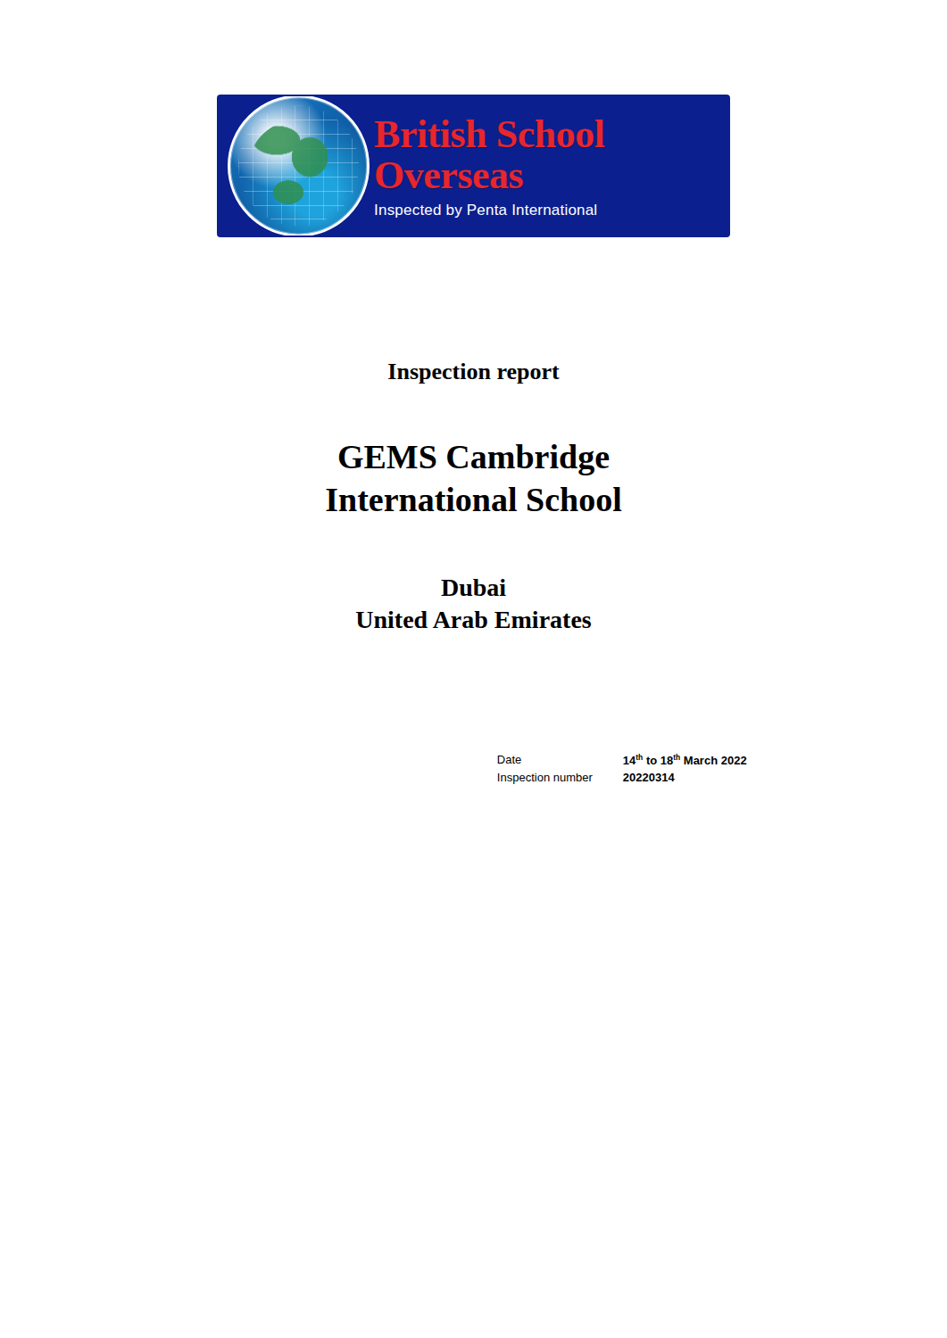British School Overseas Inspected by Penta International
Inspection report
GEMS Cambridge
International School
Dubai
United Arab Emirates
| Date | 14 th to 18 th March 2022 |
| Inspection number | 20220314 |